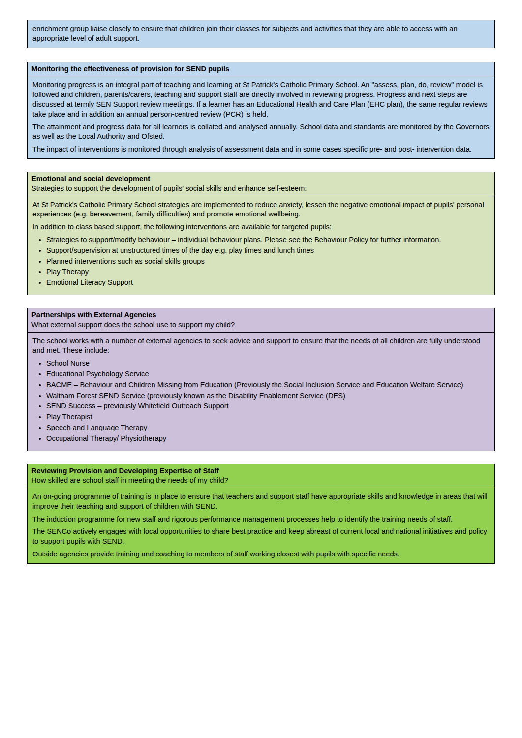enrichment group liaise closely to ensure that children join their classes for subjects and activities that they are able to access with an appropriate level of adult support.
Monitoring the effectiveness of provision for SEND pupils
Monitoring progress is an integral part of teaching and learning at St Patrick's Catholic Primary School. An "assess, plan, do, review" model is followed and children, parents/carers, teaching and support staff are directly involved in reviewing progress. Progress and next steps are discussed at termly SEN Support review meetings. If a learner has an Educational Health and Care Plan (EHC plan), the same regular reviews take place and in addition an annual person-centred review (PCR) is held.
The attainment and progress data for all learners is collated and analysed annually. School data and standards are monitored by the Governors as well as the Local Authority and Ofsted.
The impact of interventions is monitored through analysis of assessment data and in some cases specific pre- and post- intervention data.
Emotional and social development Strategies to support the development of pupils' social skills and enhance self-esteem:
At St Patrick's Catholic Primary School strategies are implemented to reduce anxiety, lessen the negative emotional impact of pupils' personal experiences (e.g. bereavement, family difficulties) and promote emotional wellbeing.
In addition to class based support, the following interventions are available for targeted pupils:
Strategies to support/modify behaviour – individual behaviour plans. Please see the Behaviour Policy for further information.
Support/supervision at unstructured times of the day e.g. play times and lunch times
Planned interventions such as social skills groups
Play Therapy
Emotional Literacy Support
Partnerships with External Agencies What external support does the school use to support my child?
The school works with a number of external agencies to seek advice and support to ensure that the needs of all children are fully understood and met. These include:
School Nurse
Educational Psychology Service
BACME – Behaviour and Children Missing from Education (Previously the Social Inclusion Service and Education Welfare Service)
Waltham Forest SEND Service (previously known as the Disability Enablement Service (DES)
SEND Success – previously Whitefield Outreach Support
Play Therapist
Speech and Language Therapy
Occupational Therapy/ Physiotherapy
Reviewing Provision and Developing Expertise of Staff How skilled are school staff in meeting the needs of my child?
An on-going programme of training is in place to ensure that teachers and support staff have appropriate skills and knowledge in areas that will improve their teaching and support of children with SEND.
The induction programme for new staff and rigorous performance management processes help to identify the training needs of staff.
The SENCo actively engages with local opportunities to share best practice and keep abreast of current local and national initiatives and policy to support pupils with SEND.
Outside agencies provide training and coaching to members of staff working closest with pupils with specific needs.